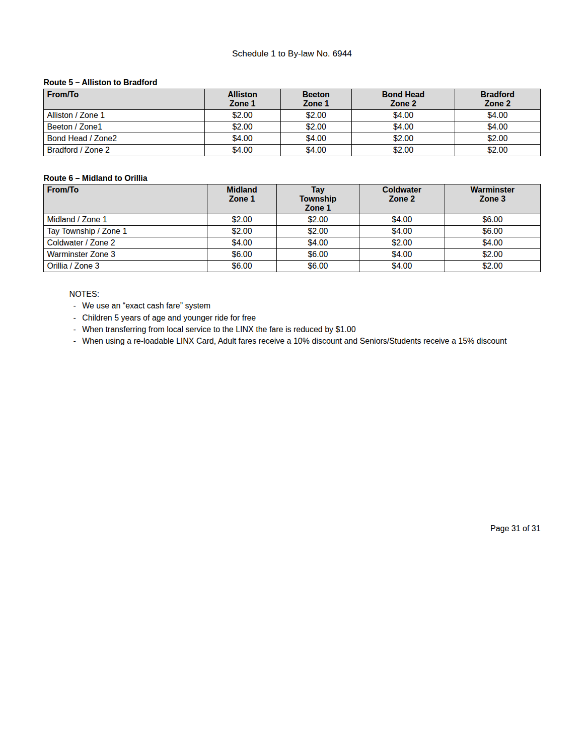Schedule 1 to By-law No. 6944
Route 5 – Alliston to Bradford
| From/To | Alliston Zone 1 | Beeton Zone 1 | Bond Head Zone 2 | Bradford Zone 2 |
| --- | --- | --- | --- | --- |
| Alliston / Zone 1 | $2.00 | $2.00 | $4.00 | $4.00 |
| Beeton / Zone1 | $2.00 | $2.00 | $4.00 | $4.00 |
| Bond Head / Zone2 | $4.00 | $4.00 | $2.00 | $2.00 |
| Bradford / Zone 2 | $4.00 | $4.00 | $2.00 | $2.00 |
Route 6 – Midland to Orillia
| From/To | Midland Zone 1 | Tay Township Zone 1 | Coldwater Zone 2 | Warminster Zone 3 |
| --- | --- | --- | --- | --- |
| Midland / Zone 1 | $2.00 | $2.00 | $4.00 | $6.00 |
| Tay Township / Zone 1 | $2.00 | $2.00 | $4.00 | $6.00 |
| Coldwater / Zone 2 | $4.00 | $4.00 | $2.00 | $4.00 |
| Warminster Zone 3 | $6.00 | $6.00 | $4.00 | $2.00 |
| Orillia / Zone 3 | $6.00 | $6.00 | $4.00 | $2.00 |
NOTES:
We use an “exact cash fare” system
Children 5 years of age and younger ride for free
When transferring from local service to the LINX the fare is reduced by $1.00
When using a re-loadable LINX Card, Adult fares receive a 10% discount and Seniors/Students receive a 15% discount
Page 31 of 31